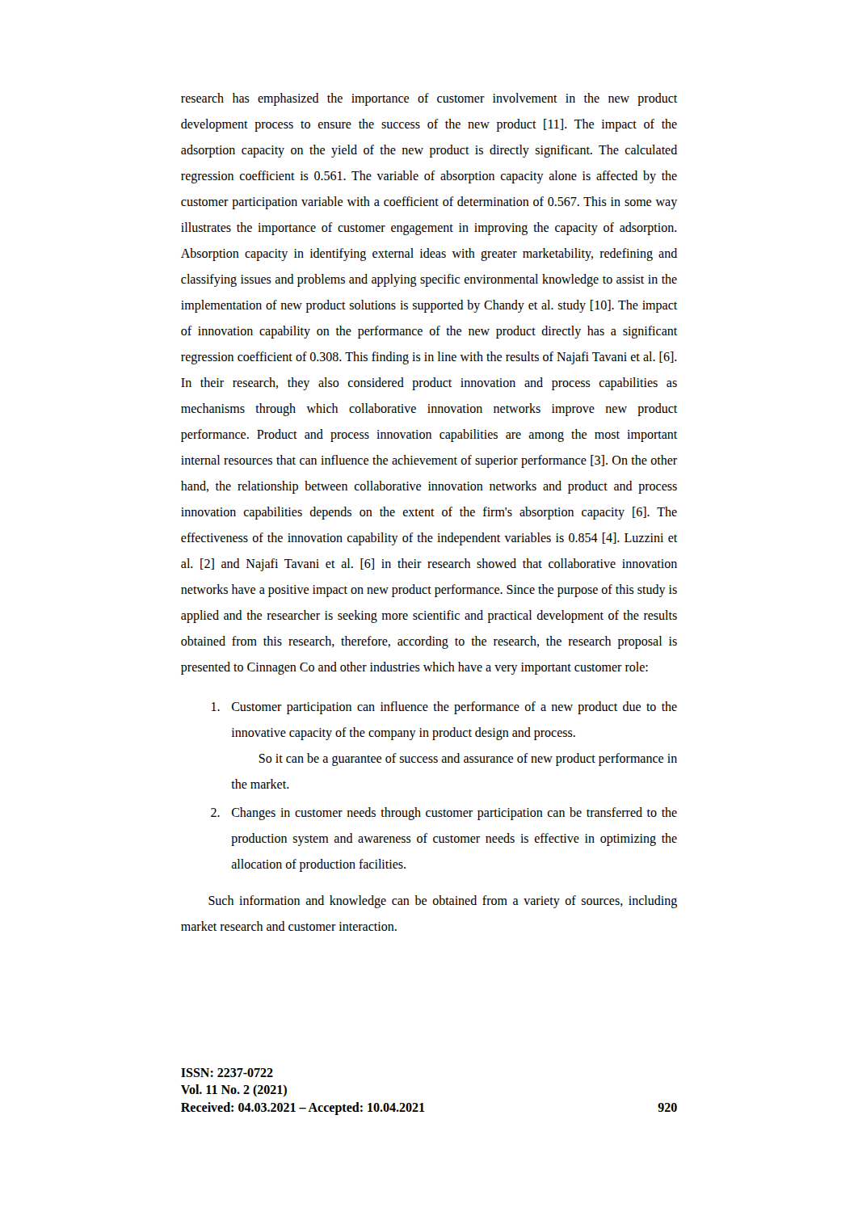research has emphasized the importance of customer involvement in the new product development process to ensure the success of the new product [11]. The impact of the adsorption capacity on the yield of the new product is directly significant. The calculated regression coefficient is 0.561. The variable of absorption capacity alone is affected by the customer participation variable with a coefficient of determination of 0.567. This in some way illustrates the importance of customer engagement in improving the capacity of adsorption. Absorption capacity in identifying external ideas with greater marketability, redefining and classifying issues and problems and applying specific environmental knowledge to assist in the implementation of new product solutions is supported by Chandy et al. study [10]. The impact of innovation capability on the performance of the new product directly has a significant regression coefficient of 0.308. This finding is in line with the results of Najafi Tavani et al. [6]. In their research, they also considered product innovation and process capabilities as mechanisms through which collaborative innovation networks improve new product performance. Product and process innovation capabilities are among the most important internal resources that can influence the achievement of superior performance [3]. On the other hand, the relationship between collaborative innovation networks and product and process innovation capabilities depends on the extent of the firm's absorption capacity [6]. The effectiveness of the innovation capability of the independent variables is 0.854 [4]. Luzzini et al. [2] and Najafi Tavani et al. [6] in their research showed that collaborative innovation networks have a positive impact on new product performance. Since the purpose of this study is applied and the researcher is seeking more scientific and practical development of the results obtained from this research, therefore, according to the research, the research proposal is presented to Cinnagen Co and other industries which have a very important customer role:
Customer participation can influence the performance of a new product due to the innovative capacity of the company in product design and process.
So it can be a guarantee of success and assurance of new product performance in the market.
Changes in customer needs through customer participation can be transferred to the production system and awareness of customer needs is effective in optimizing the allocation of production facilities.
Such information and knowledge can be obtained from a variety of sources, including market research and customer interaction.
ISSN: 2237-0722
Vol. 11 No. 2 (2021)
Received: 04.03.2021 – Accepted: 10.04.2021
920